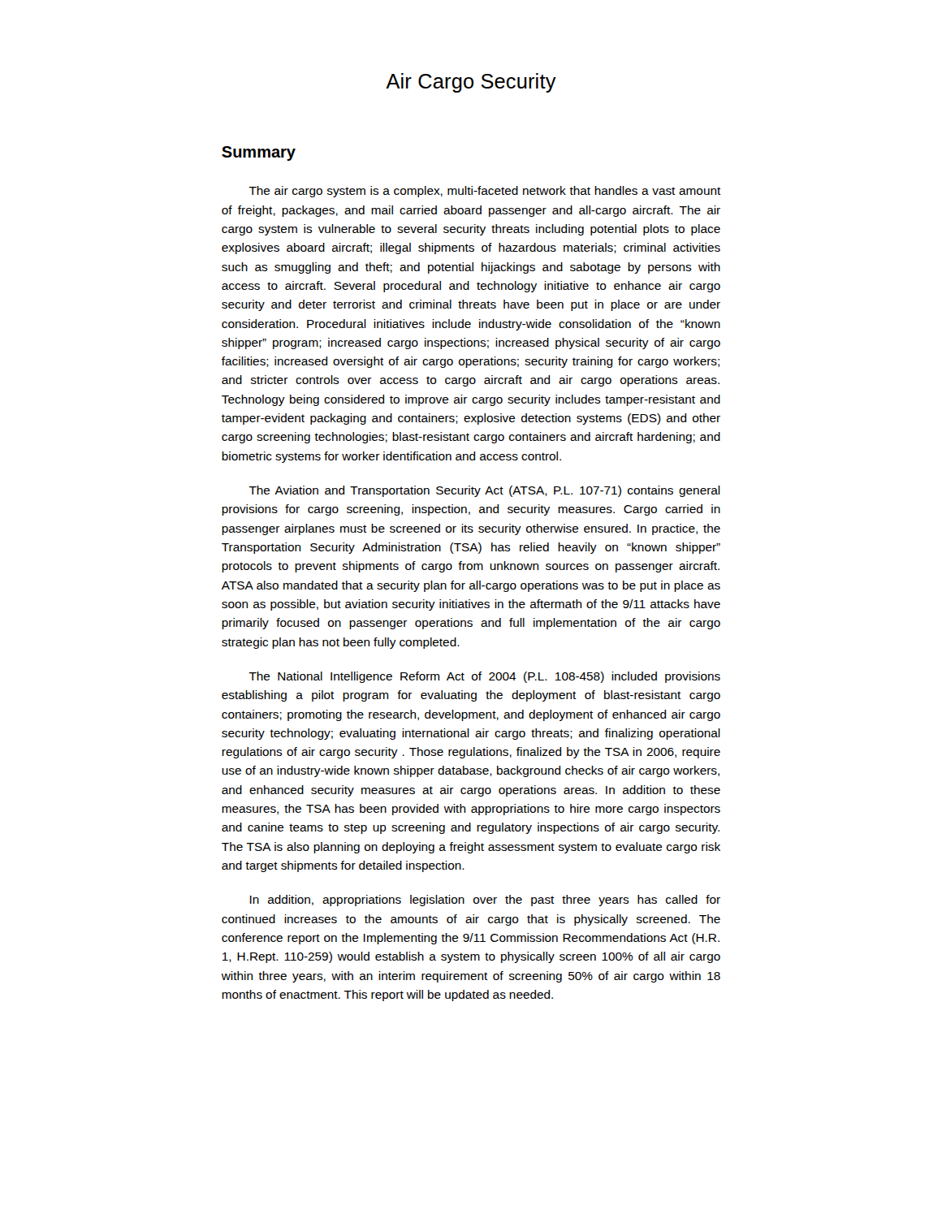Air Cargo Security
Summary
The air cargo system is a complex, multi-faceted network that handles a vast amount of freight, packages, and mail carried aboard passenger and all-cargo aircraft. The air cargo system is vulnerable to several security threats including potential plots to place explosives aboard aircraft; illegal shipments of hazardous materials; criminal activities such as smuggling and theft; and potential hijackings and sabotage by persons with access to aircraft. Several procedural and technology initiative to enhance air cargo security and deter terrorist and criminal threats have been put in place or are under consideration. Procedural initiatives include industry-wide consolidation of the “known shipper” program; increased cargo inspections; increased physical security of air cargo facilities; increased oversight of air cargo operations; security training for cargo workers; and stricter controls over access to cargo aircraft and air cargo operations areas. Technology being considered to improve air cargo security includes tamper-resistant and tamper-evident packaging and containers; explosive detection systems (EDS) and other cargo screening technologies; blast-resistant cargo containers and aircraft hardening; and biometric systems for worker identification and access control.
The Aviation and Transportation Security Act (ATSA, P.L. 107-71) contains general provisions for cargo screening, inspection, and security measures. Cargo carried in passenger airplanes must be screened or its security otherwise ensured. In practice, the Transportation Security Administration (TSA) has relied heavily on “known shipper” protocols to prevent shipments of cargo from unknown sources on passenger aircraft. ATSA also mandated that a security plan for all-cargo operations was to be put in place as soon as possible, but aviation security initiatives in the aftermath of the 9/11 attacks have primarily focused on passenger operations and full implementation of the air cargo strategic plan has not been fully completed.
The National Intelligence Reform Act of 2004 (P.L. 108-458) included provisions establishing a pilot program for evaluating the deployment of blast-resistant cargo containers; promoting the research, development, and deployment of enhanced air cargo security technology; evaluating international air cargo threats; and finalizing operational regulations of air cargo security . Those regulations, finalized by the TSA in 2006, require use of an industry-wide known shipper database, background checks of air cargo workers, and enhanced security measures at air cargo operations areas. In addition to these measures, the TSA has been provided with appropriations to hire more cargo inspectors and canine teams to step up screening and regulatory inspections of air cargo security. The TSA is also planning on deploying a freight assessment system to evaluate cargo risk and target shipments for detailed inspection.
In addition, appropriations legislation over the past three years has called for continued increases to the amounts of air cargo that is physically screened. The conference report on the Implementing the 9/11 Commission Recommendations Act (H.R. 1, H.Rept. 110-259) would establish a system to physically screen 100% of all air cargo within three years, with an interim requirement of screening 50% of air cargo within 18 months of enactment. This report will be updated as needed.